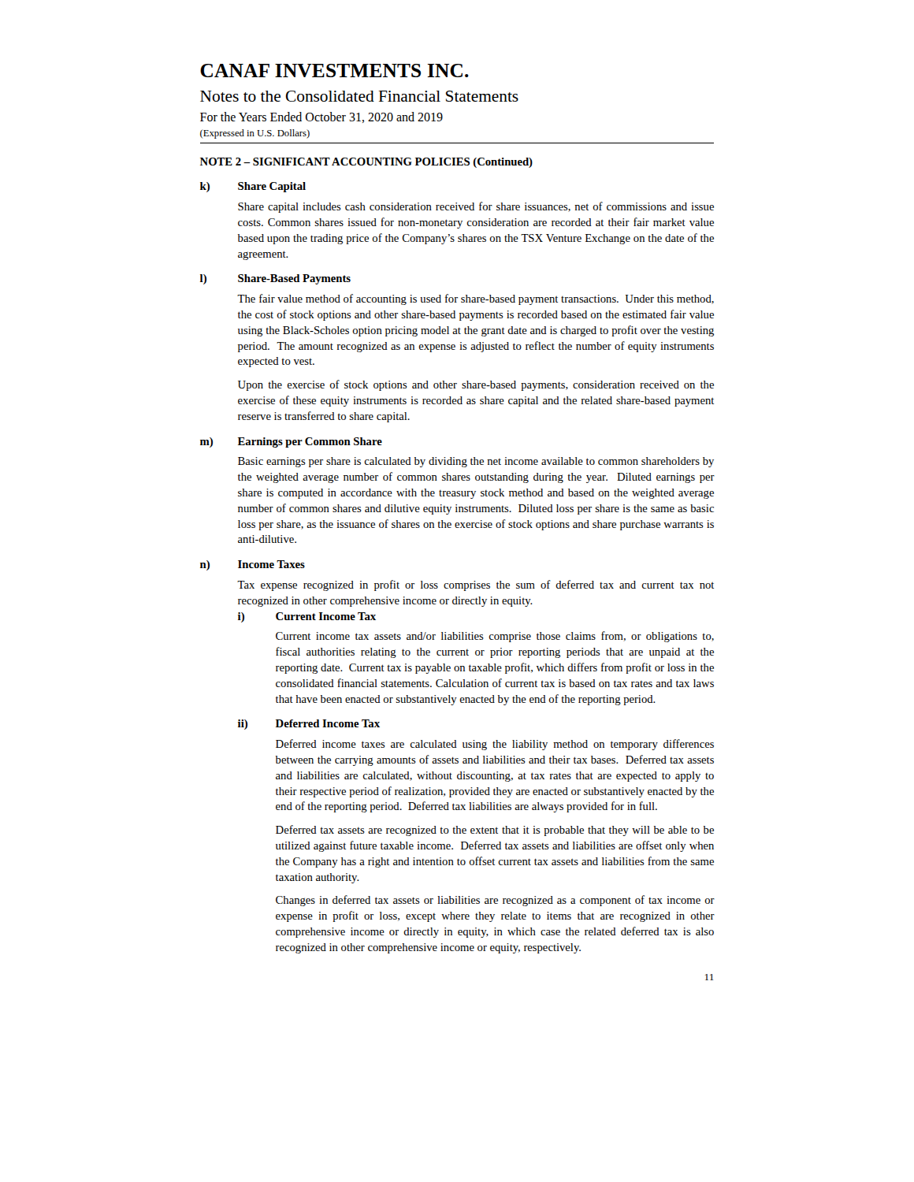CANAF INVESTMENTS INC.
Notes to the Consolidated Financial Statements
For the Years Ended October 31, 2020 and 2019
(Expressed in U.S. Dollars)
NOTE 2 – SIGNIFICANT ACCOUNTING POLICIES (Continued)
k) Share Capital
Share capital includes cash consideration received for share issuances, net of commissions and issue costs. Common shares issued for non-monetary consideration are recorded at their fair market value based upon the trading price of the Company’s shares on the TSX Venture Exchange on the date of the agreement.
l) Share-Based Payments
The fair value method of accounting is used for share-based payment transactions. Under this method, the cost of stock options and other share-based payments is recorded based on the estimated fair value using the Black-Scholes option pricing model at the grant date and is charged to profit over the vesting period. The amount recognized as an expense is adjusted to reflect the number of equity instruments expected to vest.
Upon the exercise of stock options and other share-based payments, consideration received on the exercise of these equity instruments is recorded as share capital and the related share-based payment reserve is transferred to share capital.
m) Earnings per Common Share
Basic earnings per share is calculated by dividing the net income available to common shareholders by the weighted average number of common shares outstanding during the year. Diluted earnings per share is computed in accordance with the treasury stock method and based on the weighted average number of common shares and dilutive equity instruments. Diluted loss per share is the same as basic loss per share, as the issuance of shares on the exercise of stock options and share purchase warrants is anti-dilutive.
n) Income Taxes
Tax expense recognized in profit or loss comprises the sum of deferred tax and current tax not recognized in other comprehensive income or directly in equity.
i) Current Income Tax
Current income tax assets and/or liabilities comprise those claims from, or obligations to, fiscal authorities relating to the current or prior reporting periods that are unpaid at the reporting date. Current tax is payable on taxable profit, which differs from profit or loss in the consolidated financial statements. Calculation of current tax is based on tax rates and tax laws that have been enacted or substantively enacted by the end of the reporting period.
ii) Deferred Income Tax
Deferred income taxes are calculated using the liability method on temporary differences between the carrying amounts of assets and liabilities and their tax bases. Deferred tax assets and liabilities are calculated, without discounting, at tax rates that are expected to apply to their respective period of realization, provided they are enacted or substantively enacted by the end of the reporting period. Deferred tax liabilities are always provided for in full.
Deferred tax assets are recognized to the extent that it is probable that they will be able to be utilized against future taxable income. Deferred tax assets and liabilities are offset only when the Company has a right and intention to offset current tax assets and liabilities from the same taxation authority.
Changes in deferred tax assets or liabilities are recognized as a component of tax income or expense in profit or loss, except where they relate to items that are recognized in other comprehensive income or directly in equity, in which case the related deferred tax is also recognized in other comprehensive income or equity, respectively.
11